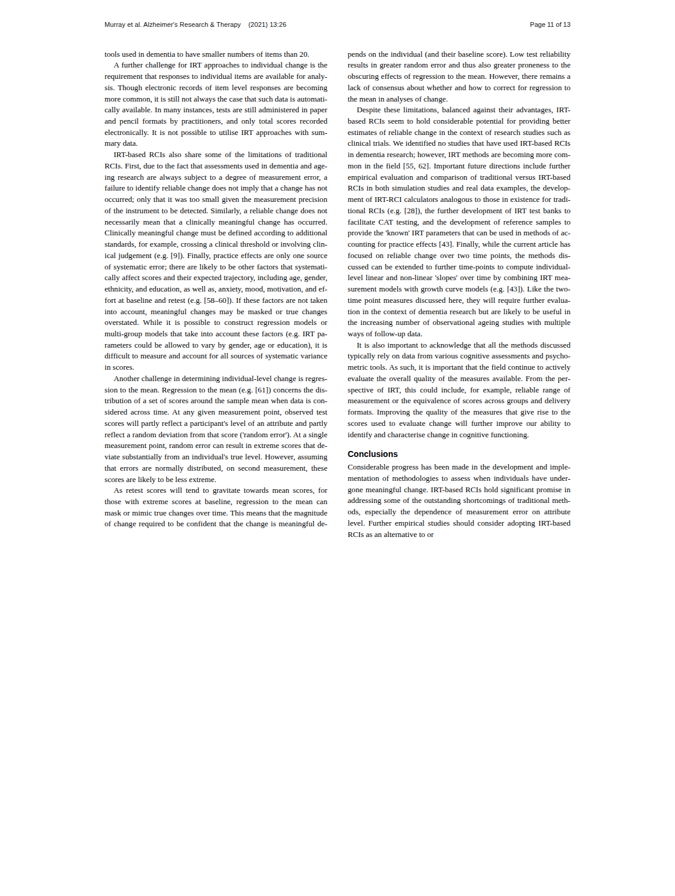Murray et al. Alzheimer's Research & Therapy (2021) 13:26
Page 11 of 13
tools used in dementia to have smaller numbers of items than 20.
A further challenge for IRT approaches to individual change is the requirement that responses to individual items are available for analysis. Though electronic records of item level responses are becoming more common, it is still not always the case that such data is automatically available. In many instances, tests are still administered in paper and pencil formats by practitioners, and only total scores recorded electronically. It is not possible to utilise IRT approaches with summary data.
IRT-based RCIs also share some of the limitations of traditional RCIs. First, due to the fact that assessments used in dementia and ageing research are always subject to a degree of measurement error, a failure to identify reliable change does not imply that a change has not occurred; only that it was too small given the measurement precision of the instrument to be detected. Similarly, a reliable change does not necessarily mean that a clinically meaningful change has occurred. Clinically meaningful change must be defined according to additional standards, for example, crossing a clinical threshold or involving clinical judgement (e.g. [9]). Finally, practice effects are only one source of systematic error; there are likely to be other factors that systematically affect scores and their expected trajectory, including age, gender, ethnicity, and education, as well as, anxiety, mood, motivation, and effort at baseline and retest (e.g. [58–60]). If these factors are not taken into account, meaningful changes may be masked or true changes overstated. While it is possible to construct regression models or multi-group models that take into account these factors (e.g. IRT parameters could be allowed to vary by gender, age or education), it is difficult to measure and account for all sources of systematic variance in scores.
Another challenge in determining individual-level change is regression to the mean. Regression to the mean (e.g. [61]) concerns the distribution of a set of scores around the sample mean when data is considered across time. At any given measurement point, observed test scores will partly reflect a participant's level of an attribute and partly reflect a random deviation from that score ('random error'). At a single measurement point, random error can result in extreme scores that deviate substantially from an individual's true level. However, assuming that errors are normally distributed, on second measurement, these scores are likely to be less extreme.
As retest scores will tend to gravitate towards mean scores, for those with extreme scores at baseline, regression to the mean can mask or mimic true changes over time. This means that the magnitude of change required to be confident that the change is meaningful depends on the individual (and their baseline score). Low test reliability results in greater random error and thus also greater proneness to the obscuring effects of regression to the mean. However, there remains a lack of consensus about whether and how to correct for regression to the mean in analyses of change.
Despite these limitations, balanced against their advantages, IRT-based RCIs seem to hold considerable potential for providing better estimates of reliable change in the context of research studies such as clinical trials. We identified no studies that have used IRT-based RCIs in dementia research; however, IRT methods are becoming more common in the field [55, 62]. Important future directions include further empirical evaluation and comparison of traditional versus IRT-based RCIs in both simulation studies and real data examples, the development of IRT-RCI calculators analogous to those in existence for traditional RCIs (e.g. [28]), the further development of IRT test banks to facilitate CAT testing, and the development of reference samples to provide the 'known' IRT parameters that can be used in methods of accounting for practice effects [43]. Finally, while the current article has focused on reliable change over two time points, the methods discussed can be extended to further time-points to compute individual-level linear and non-linear 'slopes' over time by combining IRT measurement models with growth curve models (e.g. [43]). Like the two-time point measures discussed here, they will require further evaluation in the context of dementia research but are likely to be useful in the increasing number of observational ageing studies with multiple ways of follow-up data.
It is also important to acknowledge that all the methods discussed typically rely on data from various cognitive assessments and psychometric tools. As such, it is important that the field continue to actively evaluate the overall quality of the measures available. From the perspective of IRT, this could include, for example, reliable range of measurement or the equivalence of scores across groups and delivery formats. Improving the quality of the measures that give rise to the scores used to evaluate change will further improve our ability to identify and characterise change in cognitive functioning.
Conclusions
Considerable progress has been made in the development and implementation of methodologies to assess when individuals have undergone meaningful change. IRT-based RCIs hold significant promise in addressing some of the outstanding shortcomings of traditional methods, especially the dependence of measurement error on attribute level. Further empirical studies should consider adopting IRT-based RCIs as an alternative to or